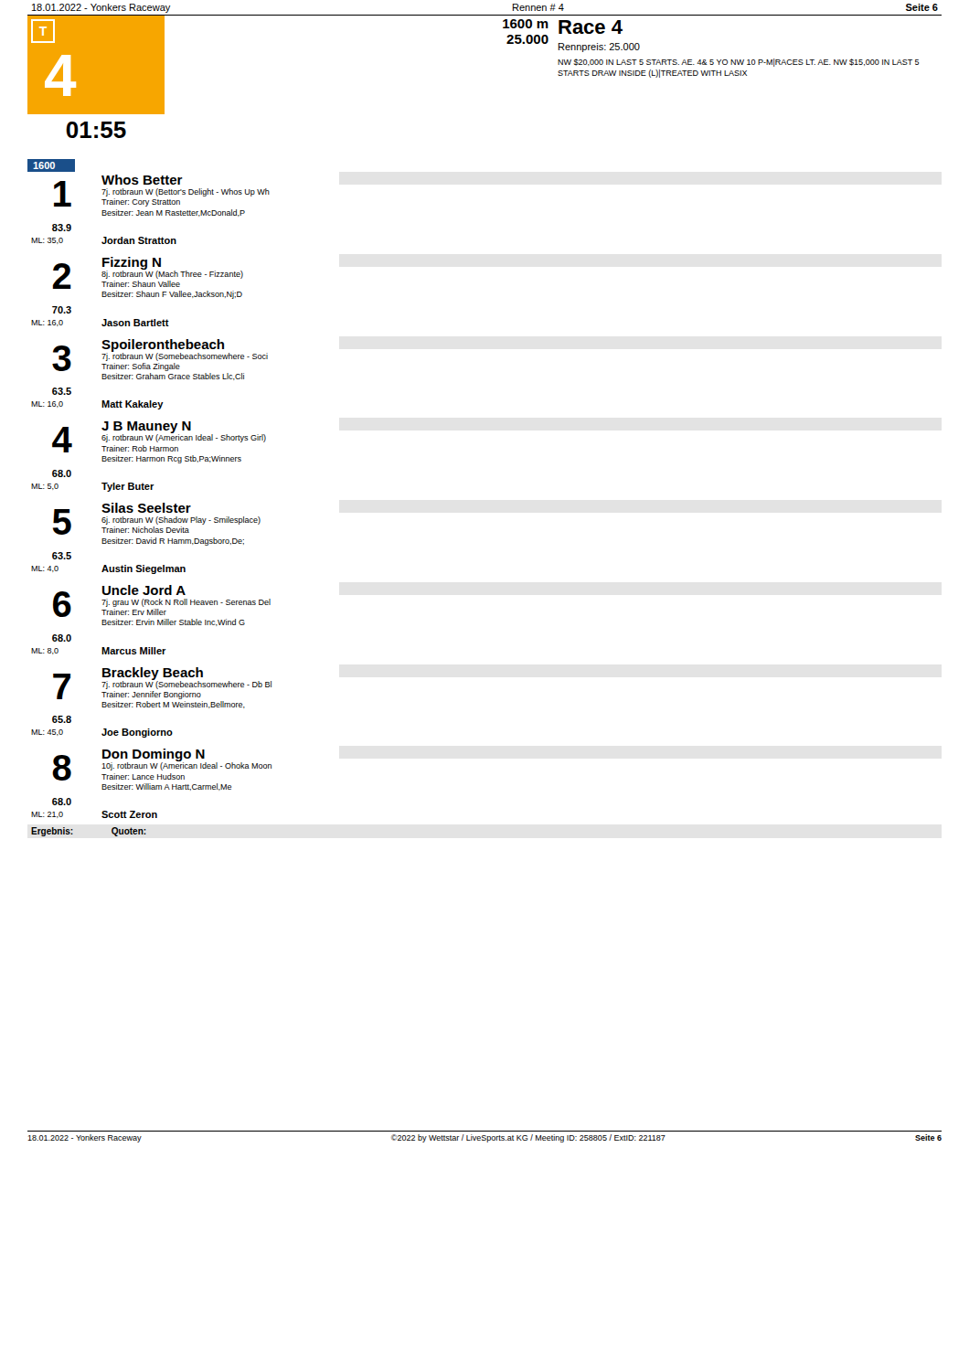18.01.2022 - Yonkers Raceway
Rennen # 4
Seite 6
T
4
01:55
1600 m
25.000
Race 4
Rennpreis: 25.000
NW $20,000 IN LAST 5 STARTS. AE. 4& 5 YO NW 10 P-M|RACES LT. AE. NW $15,000 IN LAST 5 STARTS DRAW INSIDE (L)|TREATED WITH LASIX
1600
| 1 | Whos Better 7j. rotbraun W (Bettor's Delight - Whos Up Wh Trainer: Cory Stratton Besitzer: Jean M Rastetter,McDonald,P | |
| 83.9 | | |
| ML: 35,0 | Jordan Stratton | |
| 2 | Fizzing N 8j. rotbraun W (Mach Three - Fizzante) Trainer: Shaun Vallee Besitzer: Shaun F Vallee,Jackson,Nj;D | |
| 70.3 | | |
| ML: 16,0 | Jason Bartlett | |
| 3 | Spoileronthebeach 7j. rotbraun W (Somebeachsomewhere - Soci Trainer: Sofia Zingale Besitzer: Graham Grace Stables Llc,Cli | |
| 63.5 | | |
| ML: 16,0 | Matt Kakaley | |
| 4 | J B Mauney N 6j. rotbraun W (American Ideal - Shortys Girl) Trainer: Rob Harmon Besitzer: Harmon Rcg Stb,Pa;Winners | |
| 68.0 | | |
| ML: 5,0 | Tyler Buter | |
| 5 | Silas Seelster 6j. rotbraun W (Shadow Play - Smilesplace) Trainer: Nicholas Devita Besitzer: David R Hamm,Dagsboro,De; | |
| 63.5 | | |
| ML: 4,0 | Austin Siegelman | |
| 6 | Uncle Jord A 7j. grau W (Rock N Roll Heaven - Serenas Del Trainer: Erv Miller Besitzer: Ervin Miller Stable Inc,Wind G | |
| 68.0 | | |
| ML: 8,0 | Marcus Miller | |
| 7 | Brackley Beach 7j. rotbraun W (Somebeachsomewhere - Db Bl Trainer: Jennifer Bongiorno Besitzer: Robert M Weinstein,Bellmore, | |
| 65.8 | | |
| ML: 45,0 | Joe Bongiorno | |
| 8 | Don Domingo N 10j. rotbraun W (American Ideal - Ohoka Moon Trainer: Lance Hudson Besitzer: William A Hartt,Carmel,Me | |
| 68.0 | | |
| ML: 21,0 | Scott Zeron | |
Ergebnis: Quoten:
18.01.2022 - Yonkers Raceway
©2022 by Wettstar / LiveSports.at KG / Meeting ID: 258805 / ExtID: 221187
Seite 6